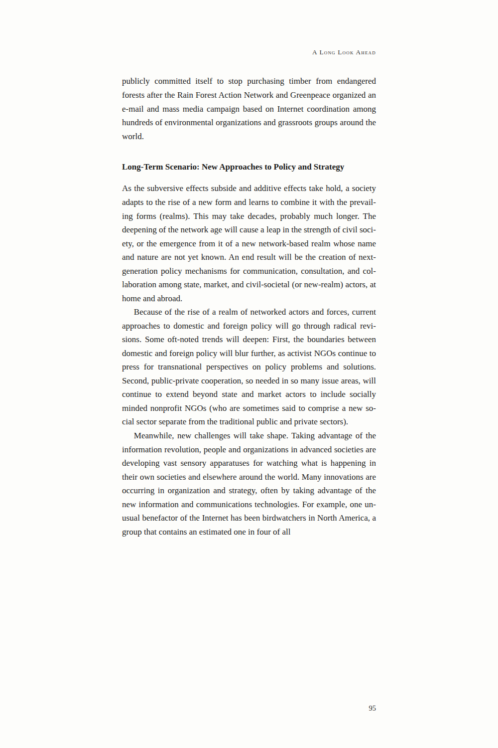A Long Look Ahead
publicly committed itself to stop purchasing timber from endangered forests after the Rain Forest Action Network and Greenpeace organized an e-mail and mass media campaign based on Internet coordination among hundreds of environmental organizations and grassroots groups around the world.
Long-Term Scenario: New Approaches to Policy and Strategy
As the subversive effects subside and additive effects take hold, a society adapts to the rise of a new form and learns to combine it with the prevailing forms (realms). This may take decades, probably much longer. The deepening of the network age will cause a leap in the strength of civil society, or the emergence from it of a new network-based realm whose name and nature are not yet known. An end result will be the creation of next-generation policy mechanisms for communication, consultation, and collaboration among state, market, and civil-societal (or new-realm) actors, at home and abroad.
Because of the rise of a realm of networked actors and forces, current approaches to domestic and foreign policy will go through radical revisions. Some oft-noted trends will deepen: First, the boundaries between domestic and foreign policy will blur further, as activist NGOs continue to press for transnational perspectives on policy problems and solutions. Second, public-private cooperation, so needed in so many issue areas, will continue to extend beyond state and market actors to include socially minded nonprofit NGOs (who are sometimes said to comprise a new social sector separate from the traditional public and private sectors).
Meanwhile, new challenges will take shape. Taking advantage of the information revolution, people and organizations in advanced societies are developing vast sensory apparatuses for watching what is happening in their own societies and elsewhere around the world. Many innovations are occurring in organization and strategy, often by taking advantage of the new information and communications technologies. For example, one unusual benefactor of the Internet has been birdwatchers in North America, a group that contains an estimated one in four of all
95